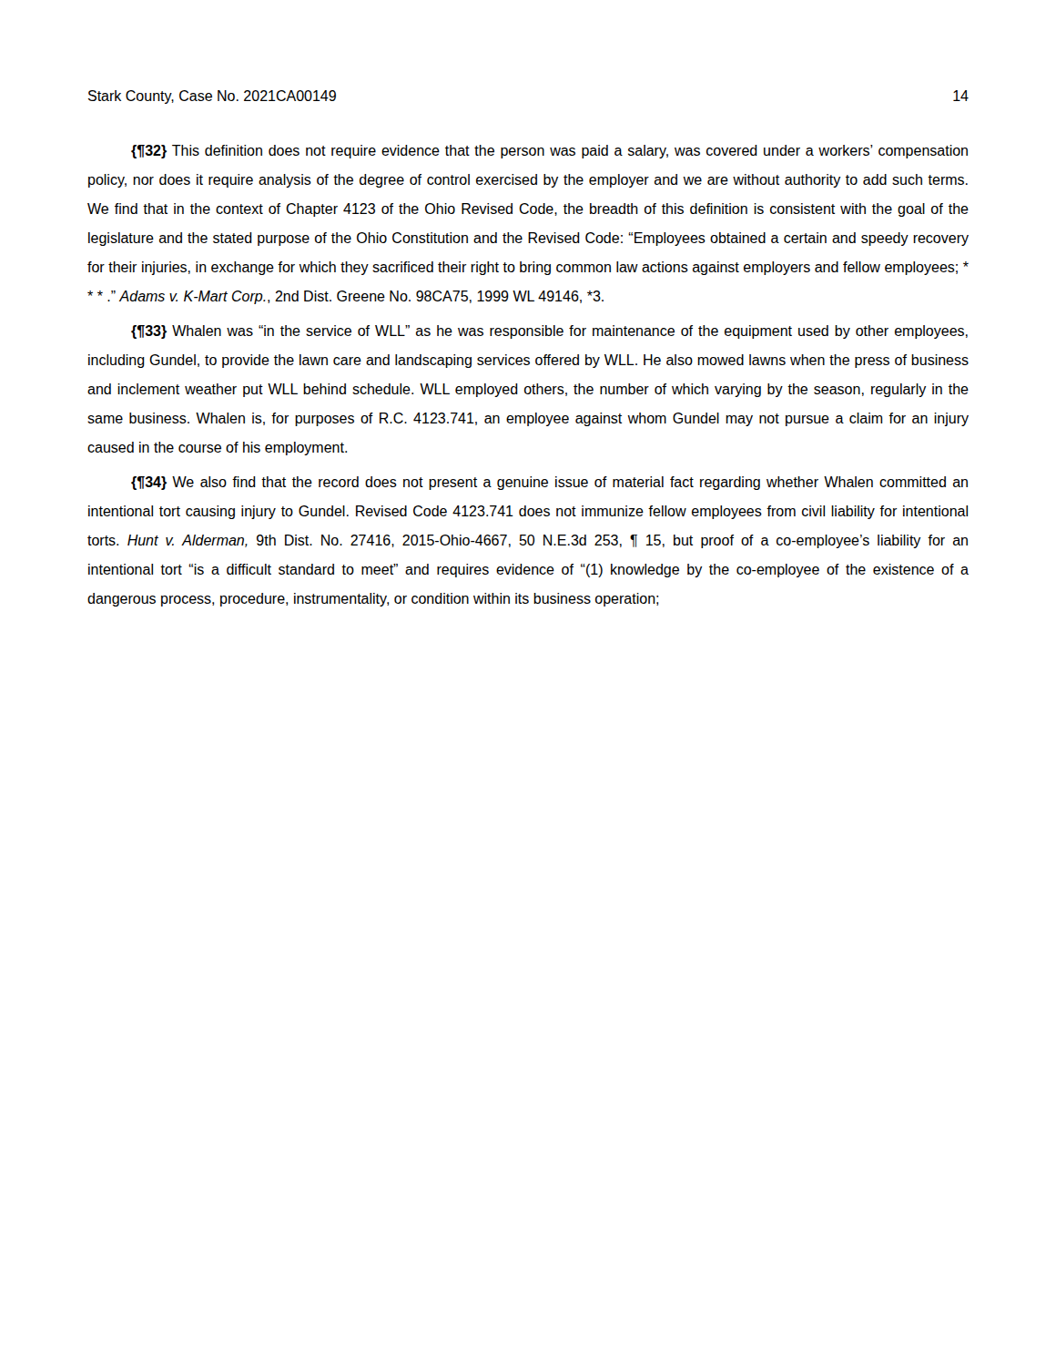Stark County, Case No. 2021CA00149 14
{¶32} This definition does not require evidence that the person was paid a salary, was covered under a workers’ compensation policy, nor does it require analysis of the degree of control exercised by the employer and we are without authority to add such terms. We find that in the context of Chapter 4123 of the Ohio Revised Code, the breadth of this definition is consistent with the goal of the legislature and the stated purpose of the Ohio Constitution and the Revised Code: “Employees obtained a certain and speedy recovery for their injuries, in exchange for which they sacrificed their right to bring common law actions against employers and fellow employees; * * * .” Adams v. K-Mart Corp., 2nd Dist. Greene No. 98CA75, 1999 WL 49146, *3.
{¶33} Whalen was “in the service of WLL” as he was responsible for maintenance of the equipment used by other employees, including Gundel, to provide the lawn care and landscaping services offered by WLL. He also mowed lawns when the press of business and inclement weather put WLL behind schedule. WLL employed others, the number of which varying by the season, regularly in the same business. Whalen is, for purposes of R.C. 4123.741, an employee against whom Gundel may not pursue a claim for an injury caused in the course of his employment.
{¶34} We also find that the record does not present a genuine issue of material fact regarding whether Whalen committed an intentional tort causing injury to Gundel. Revised Code 4123.741 does not immunize fellow employees from civil liability for intentional torts. Hunt v. Alderman, 9th Dist. No. 27416, 2015-Ohio-4667, 50 N.E.3d 253, ¶ 15, but proof of a co-employee’s liability for an intentional tort “is a difficult standard to meet” and requires evidence of “(1) knowledge by the co-employee of the existence of a dangerous process, procedure, instrumentality, or condition within its business operation;